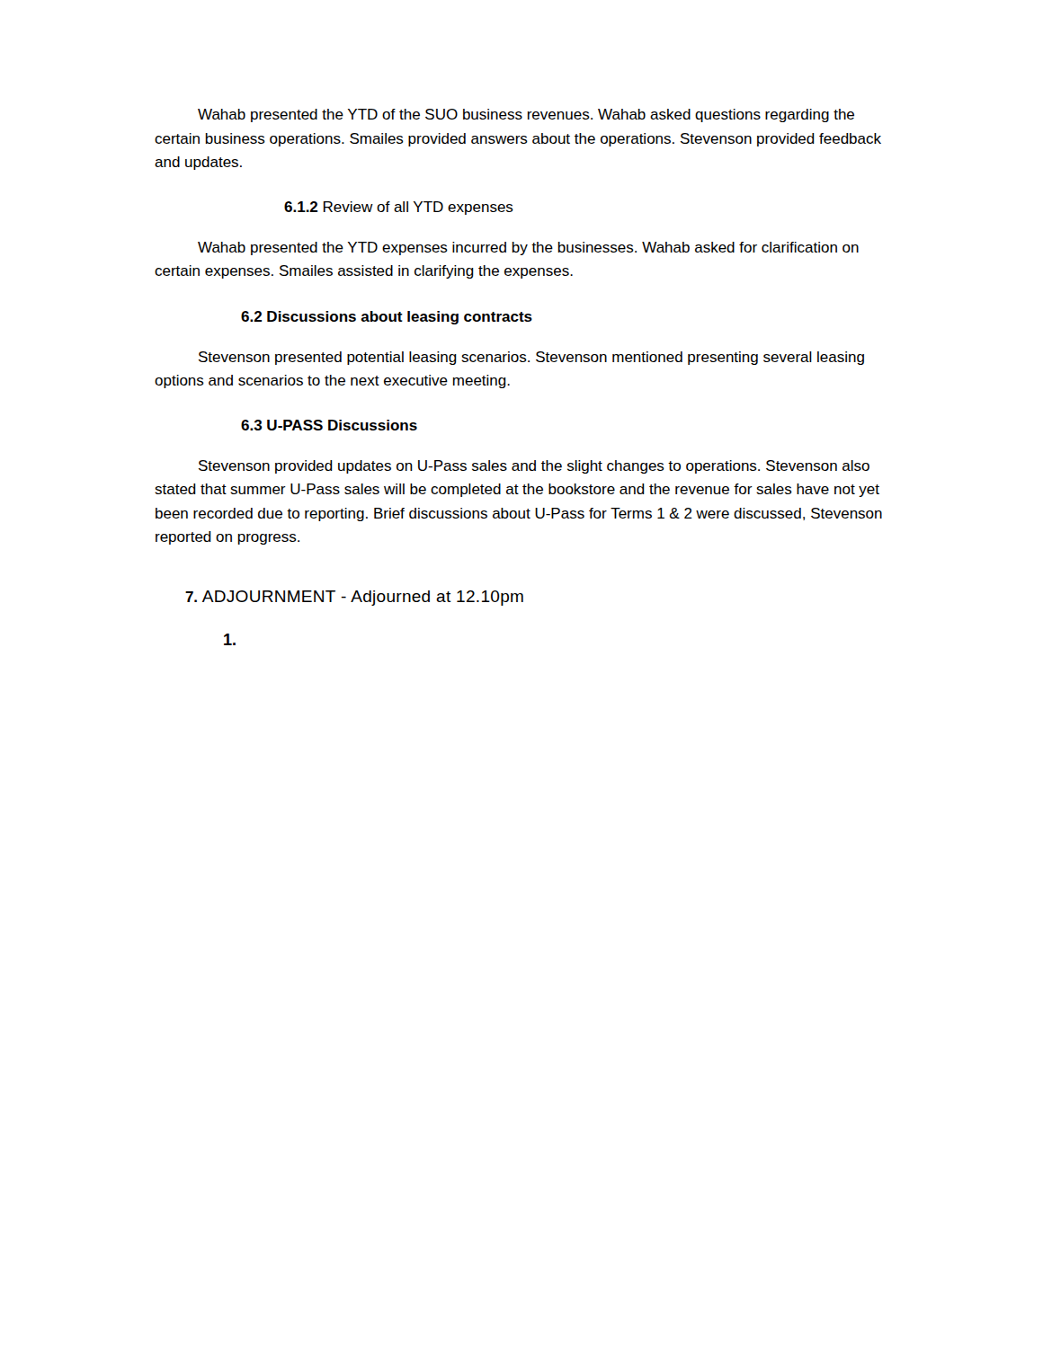Wahab presented the YTD of the SUO business revenues. Wahab asked questions regarding the certain business operations. Smailes provided answers about the operations. Stevenson provided feedback and updates.
6.1.2 Review of all YTD expenses
Wahab presented the YTD expenses incurred by the businesses. Wahab asked for clarification on certain expenses. Smailes assisted in clarifying the expenses.
6.2 Discussions about leasing contracts
Stevenson presented potential leasing scenarios. Stevenson mentioned presenting several leasing options and scenarios to the next executive meeting.
6.3 U-PASS Discussions
Stevenson provided updates on U-Pass sales and the slight changes to operations. Stevenson also stated that summer U-Pass sales will be completed at the bookstore and the revenue for sales have not yet been recorded due to reporting. Brief discussions about U-Pass for Terms 1 & 2 were discussed, Stevenson reported on progress.
ADJOURNMENT - Adjourned at 12.10pm